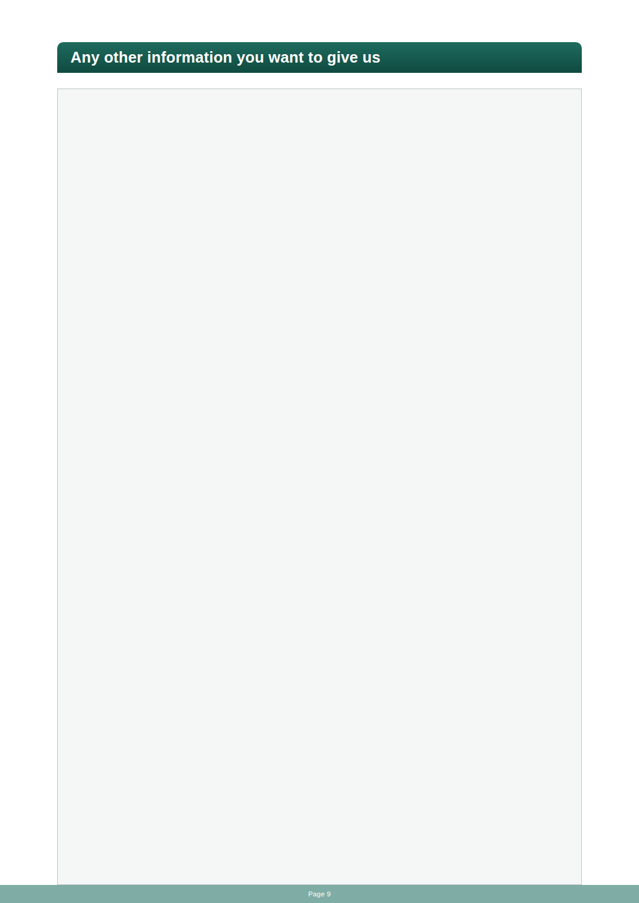Any other information you want to give us
Page 9